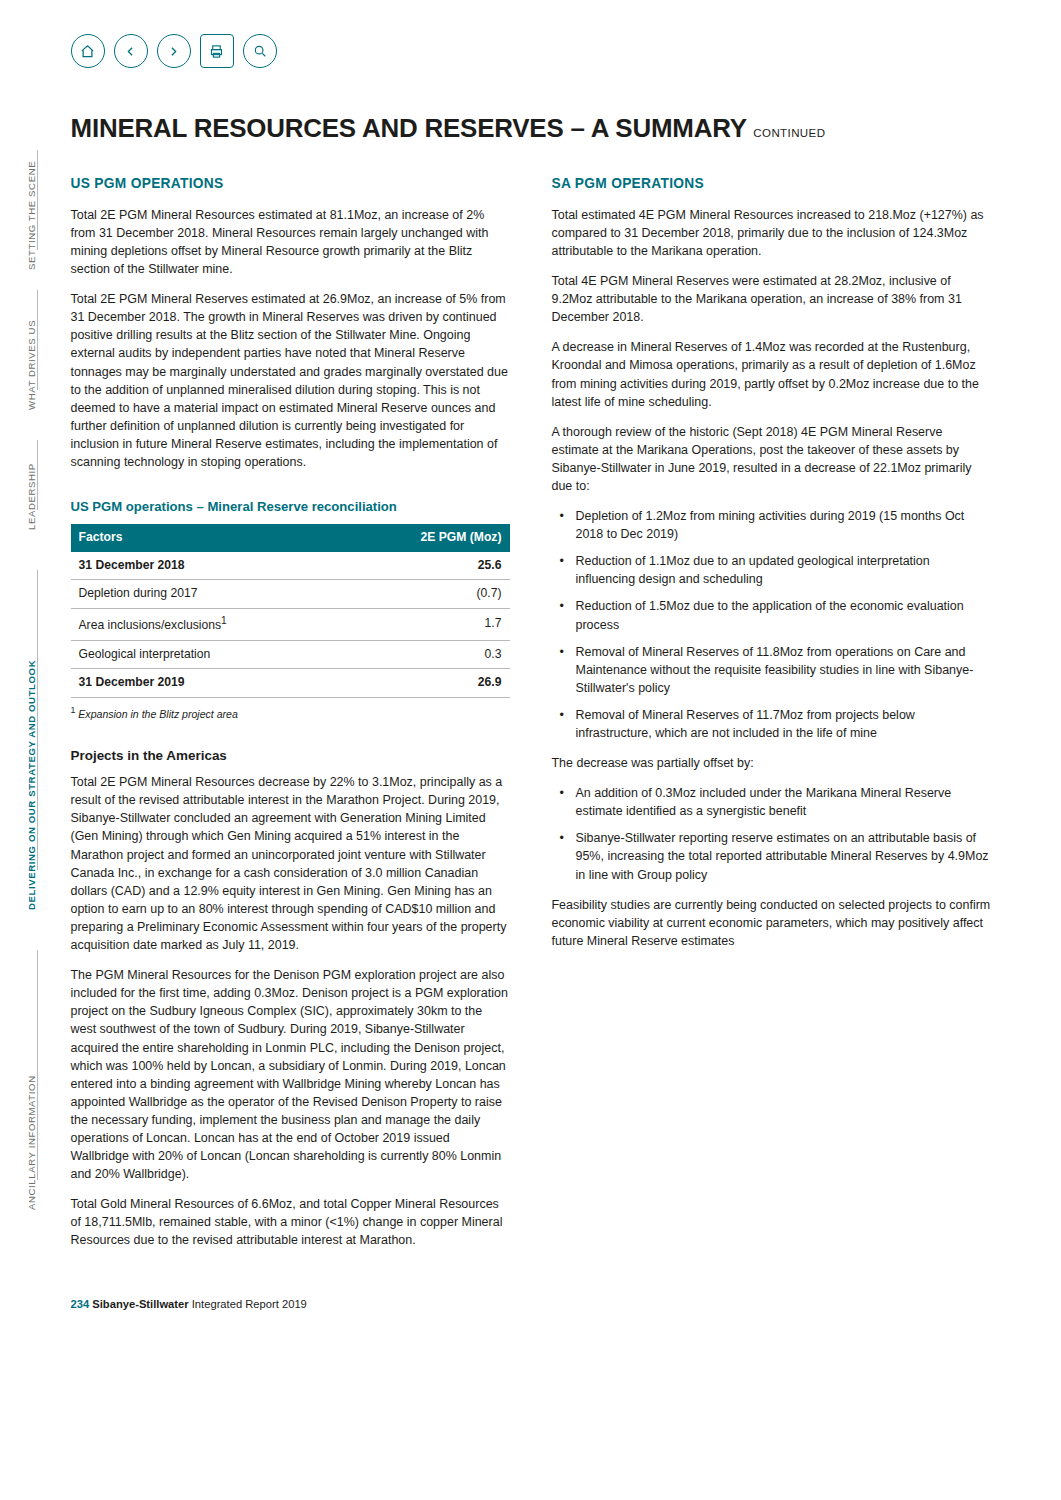SETTING THE SCENE WHAT DRIVES US LEADERSHIP DELIVERING ON OUR STRATEGY AND OUTLOOK ANCILLARY INFORMATION
MINERAL RESOURCES AND RESERVES – A SUMMARY CONTINUED
US PGM OPERATIONS
Total 2E PGM Mineral Resources estimated at 81.1Moz, an increase of 2% from 31 December 2018. Mineral Resources remain largely unchanged with mining depletions offset by Mineral Resource growth primarily at the Blitz section of the Stillwater mine.
Total 2E PGM Mineral Reserves estimated at 26.9Moz, an increase of 5% from 31 December 2018. The growth in Mineral Reserves was driven by continued positive drilling results at the Blitz section of the Stillwater Mine. Ongoing external audits by independent parties have noted that Mineral Reserve tonnages may be marginally understated and grades marginally overstated due to the addition of unplanned mineralised dilution during stoping. This is not deemed to have a material impact on estimated Mineral Reserve ounces and further definition of unplanned dilution is currently being investigated for inclusion in future Mineral Reserve estimates, including the implementation of scanning technology in stoping operations.
US PGM operations – Mineral Reserve reconciliation
| Factors | 2E PGM (Moz) |
| --- | --- |
| 31 December 2018 | 25.6 |
| Depletion during 2017 | (0.7) |
| Area inclusions/exclusions 1 | 1.7 |
| Geological interpretation | 0.3 |
| 31 December 2019 | 26.9 |
1 Expansion in the Blitz project area
Projects in the Americas
Total 2E PGM Mineral Resources decrease by 22% to 3.1Moz, principally as a result of the revised attributable interest in the Marathon Project. During 2019, Sibanye-Stillwater concluded an agreement with Generation Mining Limited (Gen Mining) through which Gen Mining acquired a 51% interest in the Marathon project and formed an unincorporated joint venture with Stillwater Canada Inc., in exchange for a cash consideration of 3.0 million Canadian dollars (CAD) and a 12.9% equity interest in Gen Mining. Gen Mining has an option to earn up to an 80% interest through spending of CAD$10 million and preparing a Preliminary Economic Assessment within four years of the property acquisition date marked as July 11, 2019.
The PGM Mineral Resources for the Denison PGM exploration project are also included for the first time, adding 0.3Moz. Denison project is a PGM exploration project on the Sudbury Igneous Complex (SIC), approximately 30km to the west southwest of the town of Sudbury. During 2019, Sibanye-Stillwater acquired the entire shareholding in Lonmin PLC, including the Denison project, which was 100% held by Loncan, a subsidiary of Lonmin. During 2019, Loncan entered into a binding agreement with Wallbridge Mining whereby Loncan has appointed Wallbridge as the operator of the Revised Denison Property to raise the necessary funding, implement the business plan and manage the daily operations of Loncan. Loncan has at the end of October 2019 issued Wallbridge with 20% of Loncan (Loncan shareholding is currently 80% Lonmin and 20% Wallbridge).
Total Gold Mineral Resources of 6.6Moz, and total Copper Mineral Resources of 18,711.5Mlb, remained stable, with a minor (<1%) change in copper Mineral Resources due to the revised attributable interest at Marathon.
SA PGM OPERATIONS
Total estimated 4E PGM Mineral Resources increased to 218.Moz (+127%) as compared to 31 December 2018, primarily due to the inclusion of 124.3Moz attributable to the Marikana operation.
Total 4E PGM Mineral Reserves were estimated at 28.2Moz, inclusive of 9.2Moz attributable to the Marikana operation, an increase of 38% from 31 December 2018.
A decrease in Mineral Reserves of 1.4Moz was recorded at the Rustenburg, Kroondal and Mimosa operations, primarily as a result of depletion of 1.6Moz from mining activities during 2019, partly offset by 0.2Moz increase due to the latest life of mine scheduling.
A thorough review of the historic (Sept 2018) 4E PGM Mineral Reserve estimate at the Marikana Operations, post the takeover of these assets by Sibanye-Stillwater in June 2019, resulted in a decrease of 22.1Moz primarily due to:
Depletion of 1.2Moz from mining activities during 2019 (15 months Oct 2018 to Dec 2019)
Reduction of 1.1Moz due to an updated geological interpretation influencing design and scheduling
Reduction of 1.5Moz due to the application of the economic evaluation process
Removal of Mineral Reserves of 11.8Moz from operations on Care and Maintenance without the requisite feasibility studies in line with Sibanye-Stillwater's policy
Removal of Mineral Reserves of 11.7Moz from projects below infrastructure, which are not included in the life of mine
The decrease was partially offset by:
An addition of 0.3Moz included under the Marikana Mineral Reserve estimate identified as a synergistic benefit
Sibanye-Stillwater reporting reserve estimates on an attributable basis of 95%, increasing the total reported attributable Mineral Reserves by 4.9Moz in line with Group policy
Feasibility studies are currently being conducted on selected projects to confirm economic viability at current economic parameters, which may positively affect future Mineral Reserve estimates
234 Sibanye-Stillwater Integrated Report 2019